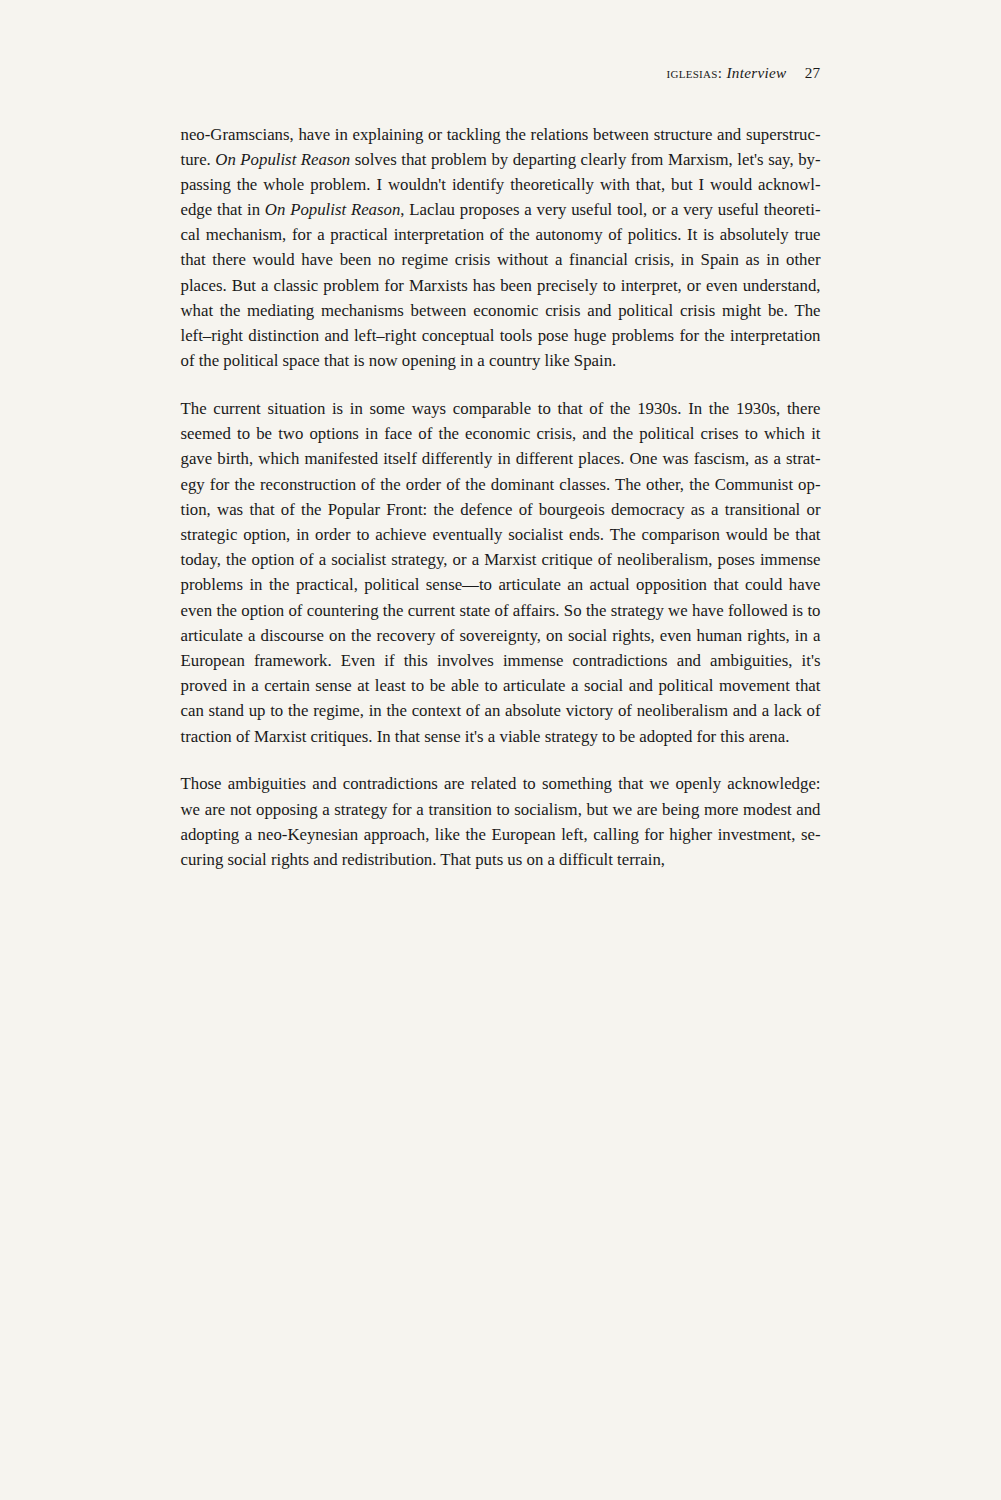Iglesias: Interview 27
neo-Gramscians, have in explaining or tackling the relations between structure and superstructure. On Populist Reason solves that problem by departing clearly from Marxism, let's say, bypassing the whole problem. I wouldn't identify theoretically with that, but I would acknowledge that in On Populist Reason, Laclau proposes a very useful tool, or a very useful theoretical mechanism, for a practical interpretation of the autonomy of politics. It is absolutely true that there would have been no regime crisis without a financial crisis, in Spain as in other places. But a classic problem for Marxists has been precisely to interpret, or even understand, what the mediating mechanisms between economic crisis and political crisis might be. The left–right distinction and left–right conceptual tools pose huge problems for the interpretation of the political space that is now opening in a country like Spain.
The current situation is in some ways comparable to that of the 1930s. In the 1930s, there seemed to be two options in face of the economic crisis, and the political crises to which it gave birth, which manifested itself differently in different places. One was fascism, as a strategy for the reconstruction of the order of the dominant classes. The other, the Communist option, was that of the Popular Front: the defence of bourgeois democracy as a transitional or strategic option, in order to achieve eventually socialist ends. The comparison would be that today, the option of a socialist strategy, or a Marxist critique of neoliberalism, poses immense problems in the practical, political sense—to articulate an actual opposition that could have even the option of countering the current state of affairs. So the strategy we have followed is to articulate a discourse on the recovery of sovereignty, on social rights, even human rights, in a European framework. Even if this involves immense contradictions and ambiguities, it's proved in a certain sense at least to be able to articulate a social and political movement that can stand up to the regime, in the context of an absolute victory of neoliberalism and a lack of traction of Marxist critiques. In that sense it's a viable strategy to be adopted for this arena.
Those ambiguities and contradictions are related to something that we openly acknowledge: we are not opposing a strategy for a transition to socialism, but we are being more modest and adopting a neo-Keynesian approach, like the European left, calling for higher investment, securing social rights and redistribution. That puts us on a difficult terrain,